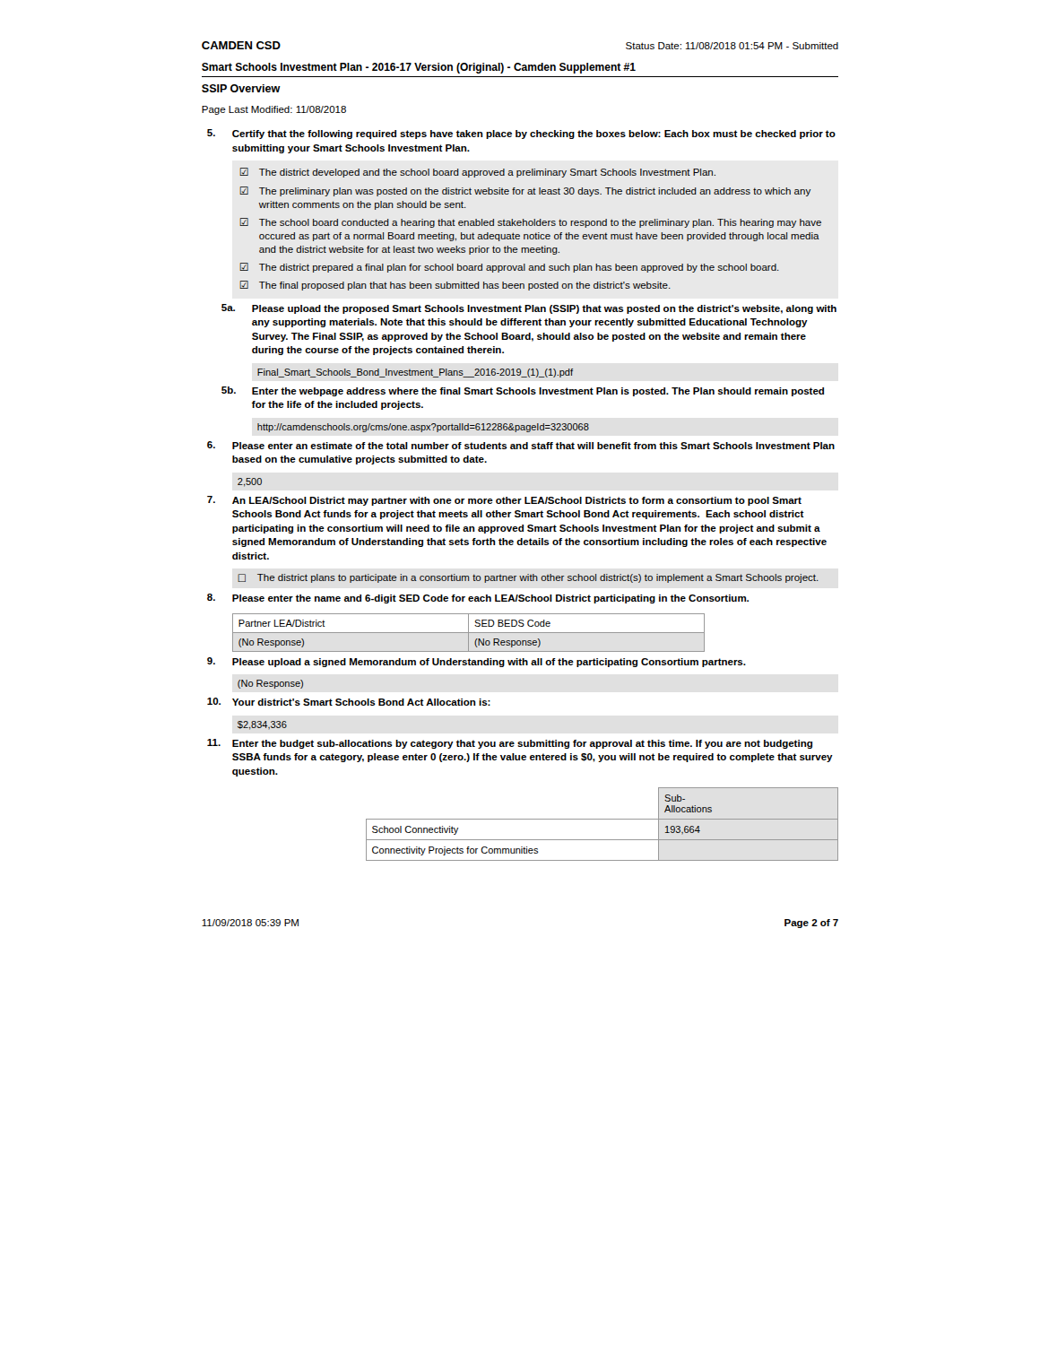CAMDEN CSD
Status Date: 11/08/2018 01:54 PM - Submitted
Smart Schools Investment Plan - 2016-17 Version (Original) - Camden Supplement #1
SSIP Overview
Page Last Modified: 11/08/2018
5.
Certify that the following required steps have taken place by checking the boxes below: Each box must be checked prior to submitting your Smart Schools Investment Plan.
☑The district developed and the school board approved a preliminary Smart Schools Investment Plan.
☑The preliminary plan was posted on the district website for at least 30 days. The district included an address to which any written comments on the plan should be sent.
☑The school board conducted a hearing that enabled stakeholders to respond to the preliminary plan. This hearing may have occured as part of a normal Board meeting, but adequate notice of the event must have been provided through local media and the district website for at least two weeks prior to the meeting.
☑The district prepared a final plan for school board approval and such plan has been approved by the school board.
☑The final proposed plan that has been submitted has been posted on the district's website.
5a.
Please upload the proposed Smart Schools Investment Plan (SSIP) that was posted on the district's website, along with any supporting materials. Note that this should be different than your recently submitted Educational Technology Survey. The Final SSIP, as approved by the School Board, should also be posted on the website and remain there during the course of the projects contained therein.
Final_Smart_Schools_Bond_Investment_Plans__2016-2019_(1)_(1).pdf
5b.
Enter the webpage address where the final Smart Schools Investment Plan is posted. The Plan should remain posted for the life of the included projects.
http://camdenschools.org/cms/one.aspx?portalId=612286&pageId=3230068
6.
Please enter an estimate of the total number of students and staff that will benefit from this Smart Schools Investment Plan based on the cumulative projects submitted to date.
2,500
7.
An LEA/School District may partner with one or more other LEA/School Districts to form a consortium to pool Smart Schools Bond Act funds for a project that meets all other Smart School Bond Act requirements. Each school district participating in the consortium will need to file an approved Smart Schools Investment Plan for the project and submit a signed Memorandum of Understanding that sets forth the details of the consortium including the roles of each respective district.
☐The district plans to participate in a consortium to partner with other school district(s) to implement a Smart Schools project.
8.
Please enter the name and 6-digit SED Code for each LEA/School District participating in the Consortium.
| Partner LEA/District | SED BEDS Code |
| --- | --- |
| (No Response) | (No Response) |
9.
Please upload a signed Memorandum of Understanding with all of the participating Consortium partners.
(No Response)
10.
Your district's Smart Schools Bond Act Allocation is:
$2,834,336
11.
Enter the budget sub-allocations by category that you are submitting for approval at this time. If you are not budgeting SSBA funds for a category, please enter 0 (zero.) If the value entered is $0, you will not be required to complete that survey question.
| | Sub- Allocations |
| School Connectivity | 193,664 |
| Connectivity Projects for Communities | |
11/09/2018 05:39 PM
Page 2 of 7